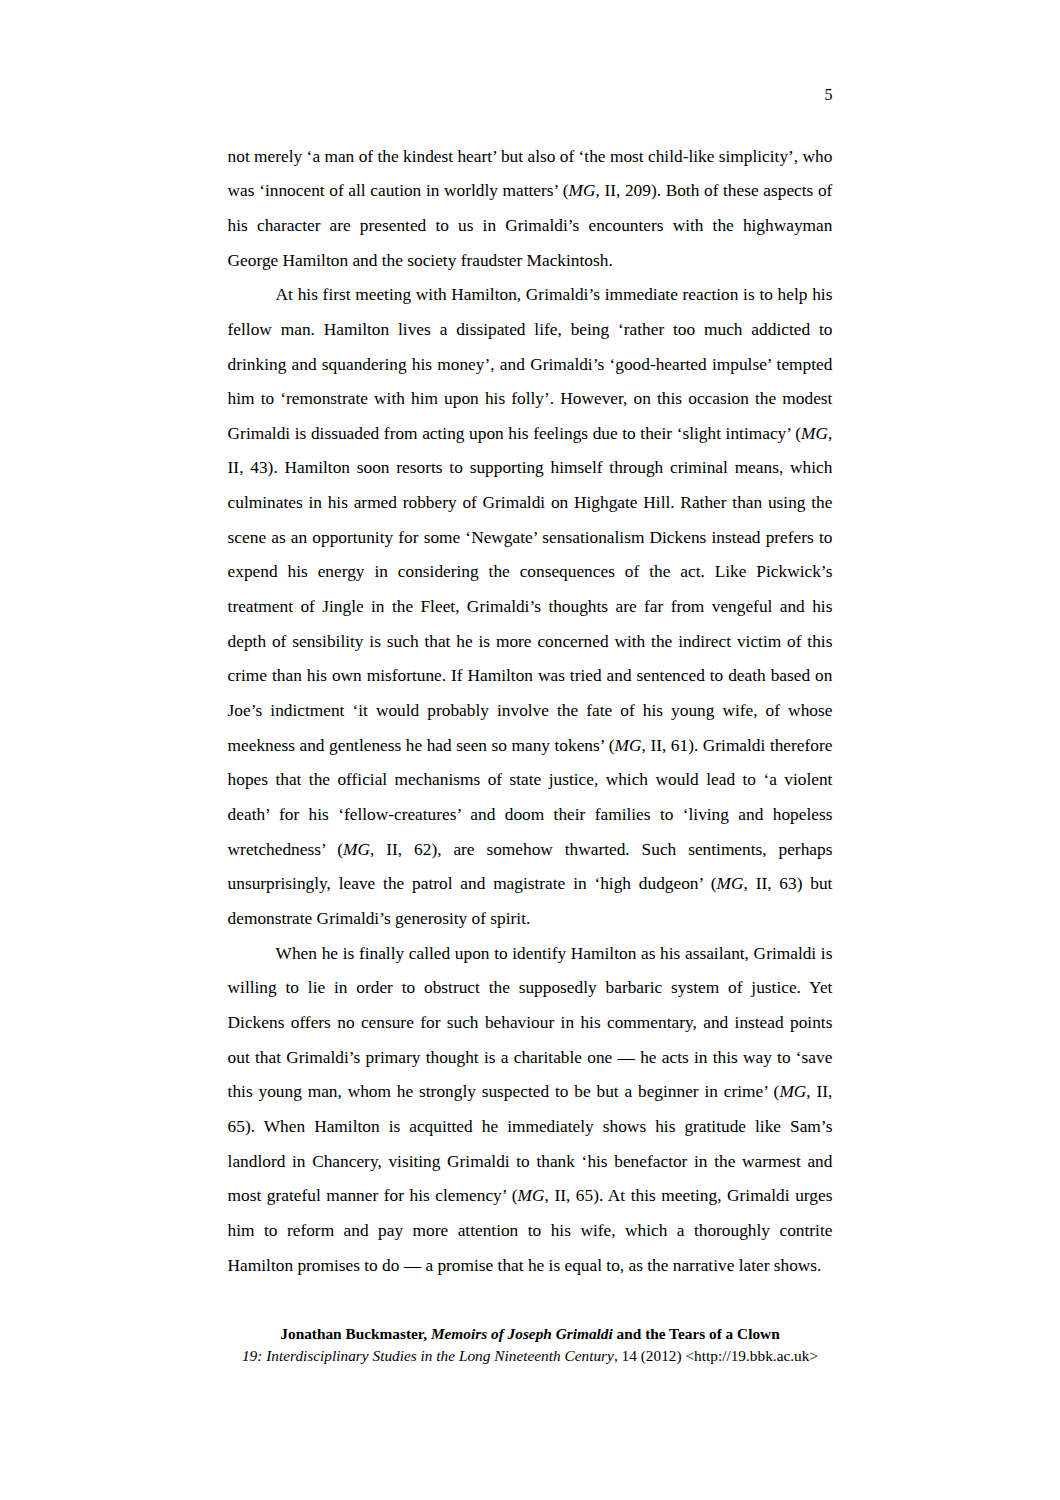5
not merely ‘a man of the kindest heart’ but also of ‘the most child-like simplicity’, who was ‘innocent of all caution in worldly matters’ (MG, II, 209). Both of these aspects of his character are presented to us in Grimaldi’s encounters with the highwayman George Hamilton and the society fraudster Mackintosh.
At his first meeting with Hamilton, Grimaldi’s immediate reaction is to help his fellow man. Hamilton lives a dissipated life, being ‘rather too much addicted to drinking and squandering his money’, and Grimaldi’s ‘good-hearted impulse’ tempted him to ‘remonstrate with him upon his folly’. However, on this occasion the modest Grimaldi is dissuaded from acting upon his feelings due to their ‘slight intimacy’ (MG, II, 43). Hamilton soon resorts to supporting himself through criminal means, which culminates in his armed robbery of Grimaldi on Highgate Hill. Rather than using the scene as an opportunity for some ‘Newgate’ sensationalism Dickens instead prefers to expend his energy in considering the consequences of the act. Like Pickwick’s treatment of Jingle in the Fleet, Grimaldi’s thoughts are far from vengeful and his depth of sensibility is such that he is more concerned with the indirect victim of this crime than his own misfortune. If Hamilton was tried and sentenced to death based on Joe’s indictment ‘it would probably involve the fate of his young wife, of whose meekness and gentleness he had seen so many tokens’ (MG, II, 61). Grimaldi therefore hopes that the official mechanisms of state justice, which would lead to ‘a violent death’ for his ‘fellow-creatures’ and doom their families to ‘living and hopeless wretchedness’ (MG, II, 62), are somehow thwarted. Such sentiments, perhaps unsurprisingly, leave the patrol and magistrate in ‘high dudgeon’ (MG, II, 63) but demonstrate Grimaldi’s generosity of spirit.
When he is finally called upon to identify Hamilton as his assailant, Grimaldi is willing to lie in order to obstruct the supposedly barbaric system of justice. Yet Dickens offers no censure for such behaviour in his commentary, and instead points out that Grimaldi’s primary thought is a charitable one — he acts in this way to ‘save this young man, whom he strongly suspected to be but a beginner in crime’ (MG, II, 65). When Hamilton is acquitted he immediately shows his gratitude like Sam’s landlord in Chancery, visiting Grimaldi to thank ‘his benefactor in the warmest and most grateful manner for his clemency’ (MG, II, 65). At this meeting, Grimaldi urges him to reform and pay more attention to his wife, which a thoroughly contrite Hamilton promises to do — a promise that he is equal to, as the narrative later shows.
Jonathan Buckmaster, Memoirs of Joseph Grimaldi and the Tears of a Clown
19: Interdisciplinary Studies in the Long Nineteenth Century, 14 (2012) <http://19.bbk.ac.uk>